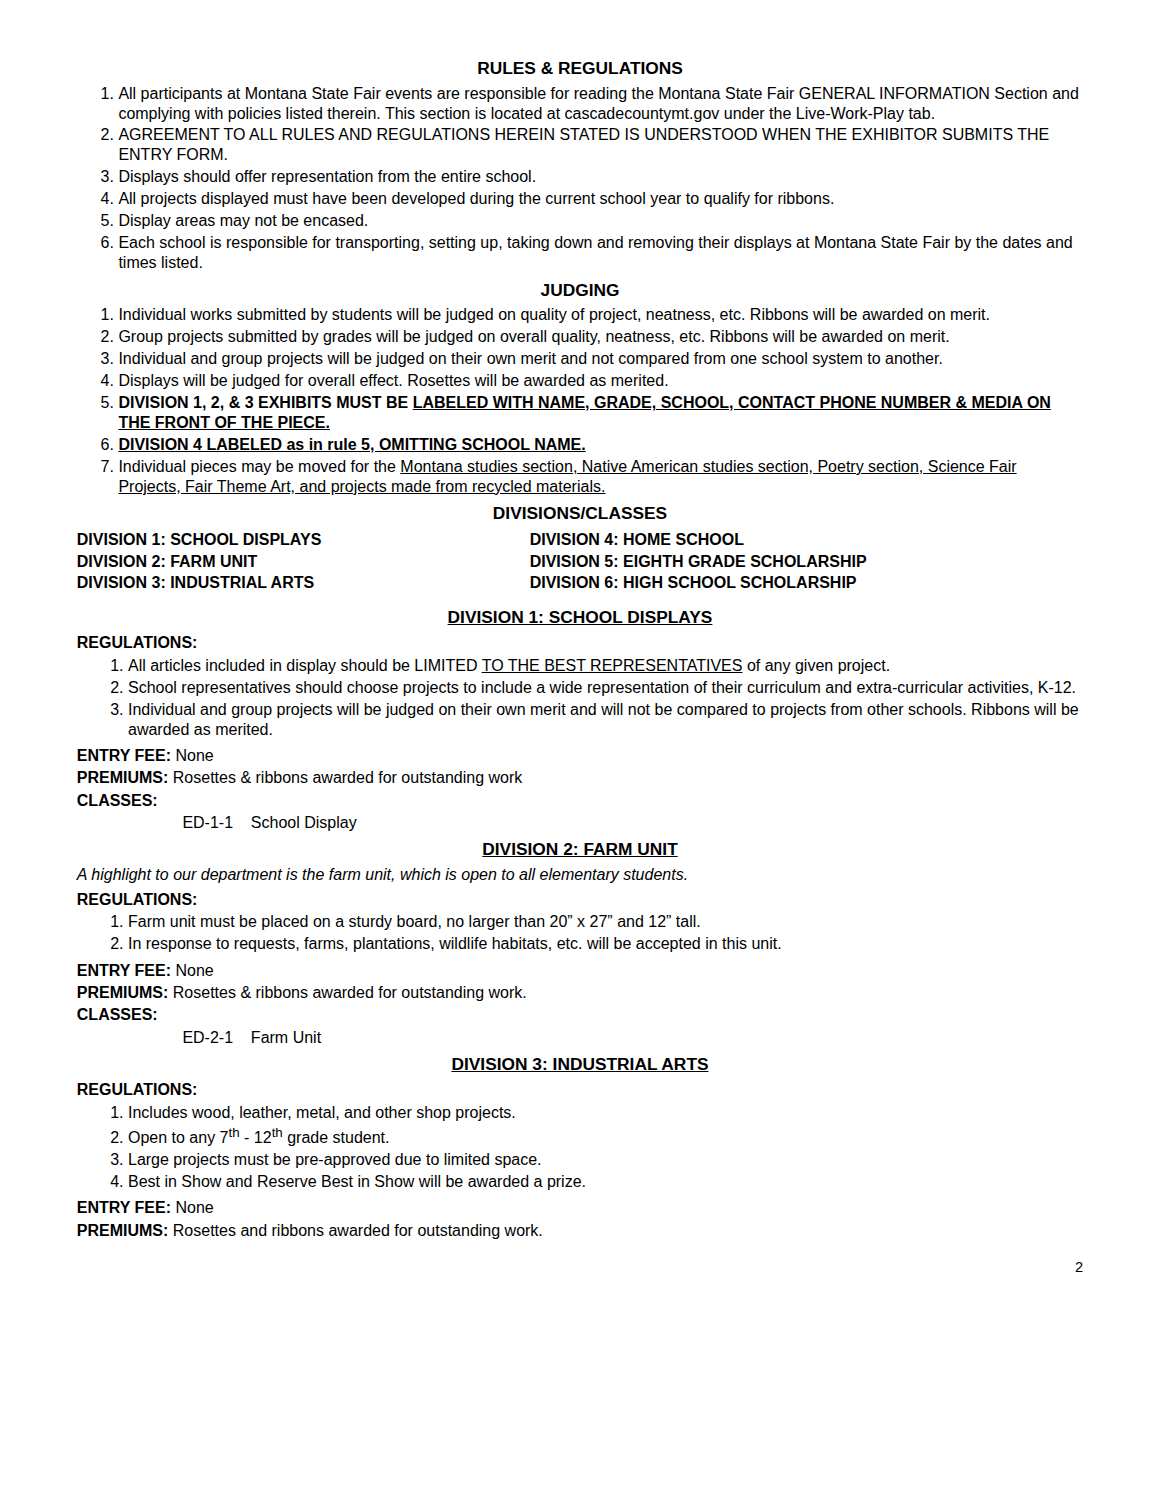RULES & REGULATIONS
All participants at Montana State Fair events are responsible for reading the Montana State Fair GENERAL INFORMATION Section and complying with policies listed therein. This section is located at cascadecountymt.gov under the Live-Work-Play tab.
AGREEMENT TO ALL RULES AND REGULATIONS HEREIN STATED IS UNDERSTOOD WHEN THE EXHIBITOR SUBMITS THE ENTRY FORM.
Displays should offer representation from the entire school.
All projects displayed must have been developed during the current school year to qualify for ribbons.
Display areas may not be encased.
Each school is responsible for transporting, setting up, taking down and removing their displays at Montana State Fair by the dates and times listed.
JUDGING
Individual works submitted by students will be judged on quality of project, neatness, etc. Ribbons will be awarded on merit.
Group projects submitted by grades will be judged on overall quality, neatness, etc. Ribbons will be awarded on merit.
Individual and group projects will be judged on their own merit and not compared from one school system to another.
Displays will be judged for overall effect. Rosettes will be awarded as merited.
DIVISION 1, 2, & 3 EXHIBITS MUST BE LABELED WITH NAME, GRADE, SCHOOL, CONTACT PHONE NUMBER & MEDIA ON THE FRONT OF THE PIECE.
DIVISION 4 LABELED as in rule 5, OMITTING SCHOOL NAME.
Individual pieces may be moved for the Montana studies section, Native American studies section, Poetry section, Science Fair Projects, Fair Theme Art, and projects made from recycled materials.
DIVISIONS/CLASSES
| DIVISION 1: SCHOOL DISPLAYS | DIVISION 4: HOME SCHOOL |
| DIVISION 2: FARM UNIT | DIVISION 5: EIGHTH GRADE SCHOLARSHIP |
| DIVISION 3: INDUSTRIAL ARTS | DIVISION 6: HIGH SCHOOL SCHOLARSHIP |
DIVISION 1: SCHOOL DISPLAYS
REGULATIONS:
All articles included in display should be LIMITED TO THE BEST REPRESENTATIVES of any given project.
School representatives should choose projects to include a wide representation of their curriculum and extra-curricular activities, K-12.
Individual and group projects will be judged on their own merit and will not be compared to projects from other schools. Ribbons will be awarded as merited.
ENTRY FEE: None
PREMIUMS: Rosettes & ribbons awarded for outstanding work
CLASSES:
ED-1-1 School Display
DIVISION 2: FARM UNIT
A highlight to our department is the farm unit, which is open to all elementary students.
REGULATIONS:
Farm unit must be placed on a sturdy board, no larger than 20” x 27” and 12” tall.
In response to requests, farms, plantations, wildlife habitats, etc. will be accepted in this unit.
ENTRY FEE: None
PREMIUMS: Rosettes & ribbons awarded for outstanding work.
CLASSES:
ED-2-1 Farm Unit
DIVISION 3: INDUSTRIAL ARTS
REGULATIONS:
Includes wood, leather, metal, and other shop projects.
Open to any 7th - 12th grade student.
Large projects must be pre-approved due to limited space.
Best in Show and Reserve Best in Show will be awarded a prize.
ENTRY FEE: None
PREMIUMS: Rosettes and ribbons awarded for outstanding work.
2